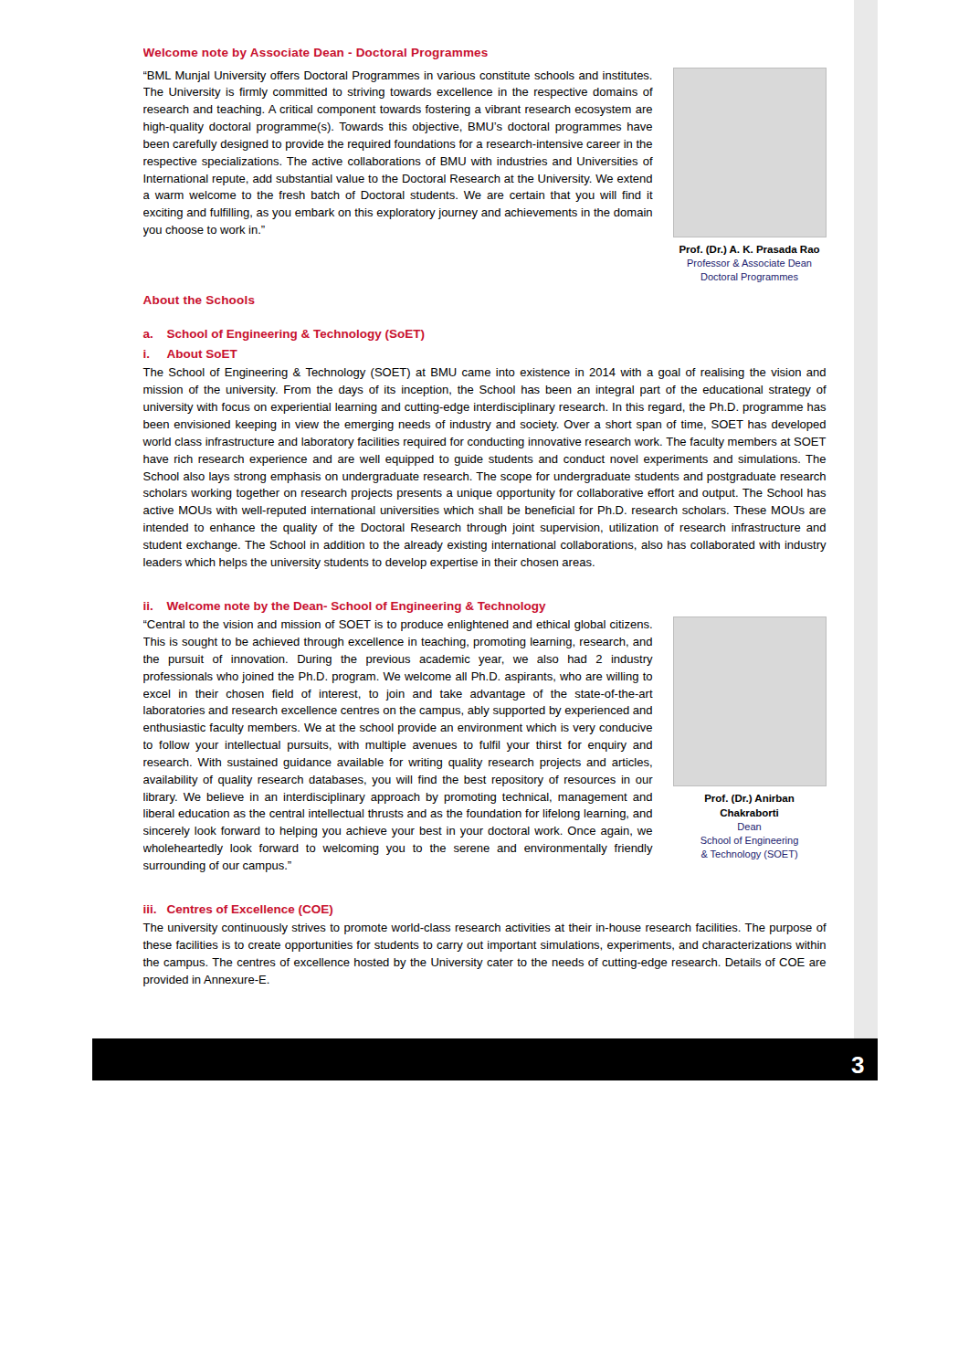Welcome note by Associate Dean - Doctoral Programmes
Prof. (Dr.) A. K. Prasada Rao Professor & Associate Dean
Doctoral Programmes
“BML Munjal University offers Doctoral Programmes in various constitute schools and institutes. The University is firmly committed to striving towards excellence in the respective domains of research and teaching. A critical component towards fostering a vibrant research ecosystem are high-quality doctoral programme(s). Towards this objective, BMU’s doctoral programmes have been carefully designed to provide the required foundations for a research-intensive career in the respective specializations. The active collaborations of BMU with industries and Universities of International repute, add substantial value to the Doctoral Research at the University. We extend a warm welcome to the fresh batch of Doctoral students. We are certain that you will find it exciting and fulfilling, as you embark on this exploratory journey and achievements in the domain you choose to work in.”
About the Schools
a. School of Engineering & Technology (SoET)
i. About SoET
The School of Engineering & Technology (SOET) at BMU came into existence in 2014 with a goal of realising the vision and mission of the university. From the days of its inception, the School has been an integral part of the educational strategy of university with focus on experiential learning and cutting-edge interdisciplinary research. In this regard, the Ph.D. programme has been envisioned keeping in view the emerging needs of industry and society. Over a short span of time, SOET has developed world class infrastructure and laboratory facilities required for conducting innovative research work. The faculty members at SOET have rich research experience and are well equipped to guide students and conduct novel experiments and simulations. The School also lays strong emphasis on undergraduate research. The scope for undergraduate students and postgraduate research scholars working together on research projects presents a unique opportunity for collaborative effort and output. The School has active MOUs with well-reputed international universities which shall be beneficial for Ph.D. research scholars. These MOUs are intended to enhance the quality of the Doctoral Research through joint supervision, utilization of research infrastructure and student exchange. The School in addition to the already existing international collaborations, also has collaborated with industry leaders which helps the university students to develop expertise in their chosen areas.
ii. Welcome note by the Dean- School of Engineering & Technology
Prof. (Dr.) Anirban
Chakraborti Dean
School of Engineering
& Technology (SOET)
“Central to the vision and mission of SOET is to produce enlightened and ethical global citizens. This is sought to be achieved through excellence in teaching, promoting learning, research, and the pursuit of innovation. During the previous academic year, we also had 2 industry professionals who joined the Ph.D. program. We welcome all Ph.D. aspirants, who are willing to excel in their chosen field of interest, to join and take advantage of the state-of-the-art laboratories and research excellence centres on the campus, ably supported by experienced and enthusiastic faculty members. We at the school provide an environment which is very conducive to follow your intellectual pursuits, with multiple avenues to fulfil your thirst for enquiry and research. With sustained guidance available for writing quality research projects and articles, availability of quality research databases, you will find the best repository of resources in our library. We believe in an interdisciplinary approach by promoting technical, management and liberal education as the central intellectual thrusts and as the foundation for lifelong learning, and sincerely look forward to helping you achieve your best in your doctoral work. Once again, we wholeheartedly look forward to welcoming you to the serene and environmentally friendly surrounding of our campus.”
iii. Centres of Excellence (COE)
The university continuously strives to promote world-class research activities at their in-house research facilities. The purpose of these facilities is to create opportunities for students to carry out important simulations, experiments, and characterizations within the campus. The centres of excellence hosted by the University cater to the needs of cutting-edge research. Details of COE are provided in Annexure-E.
3